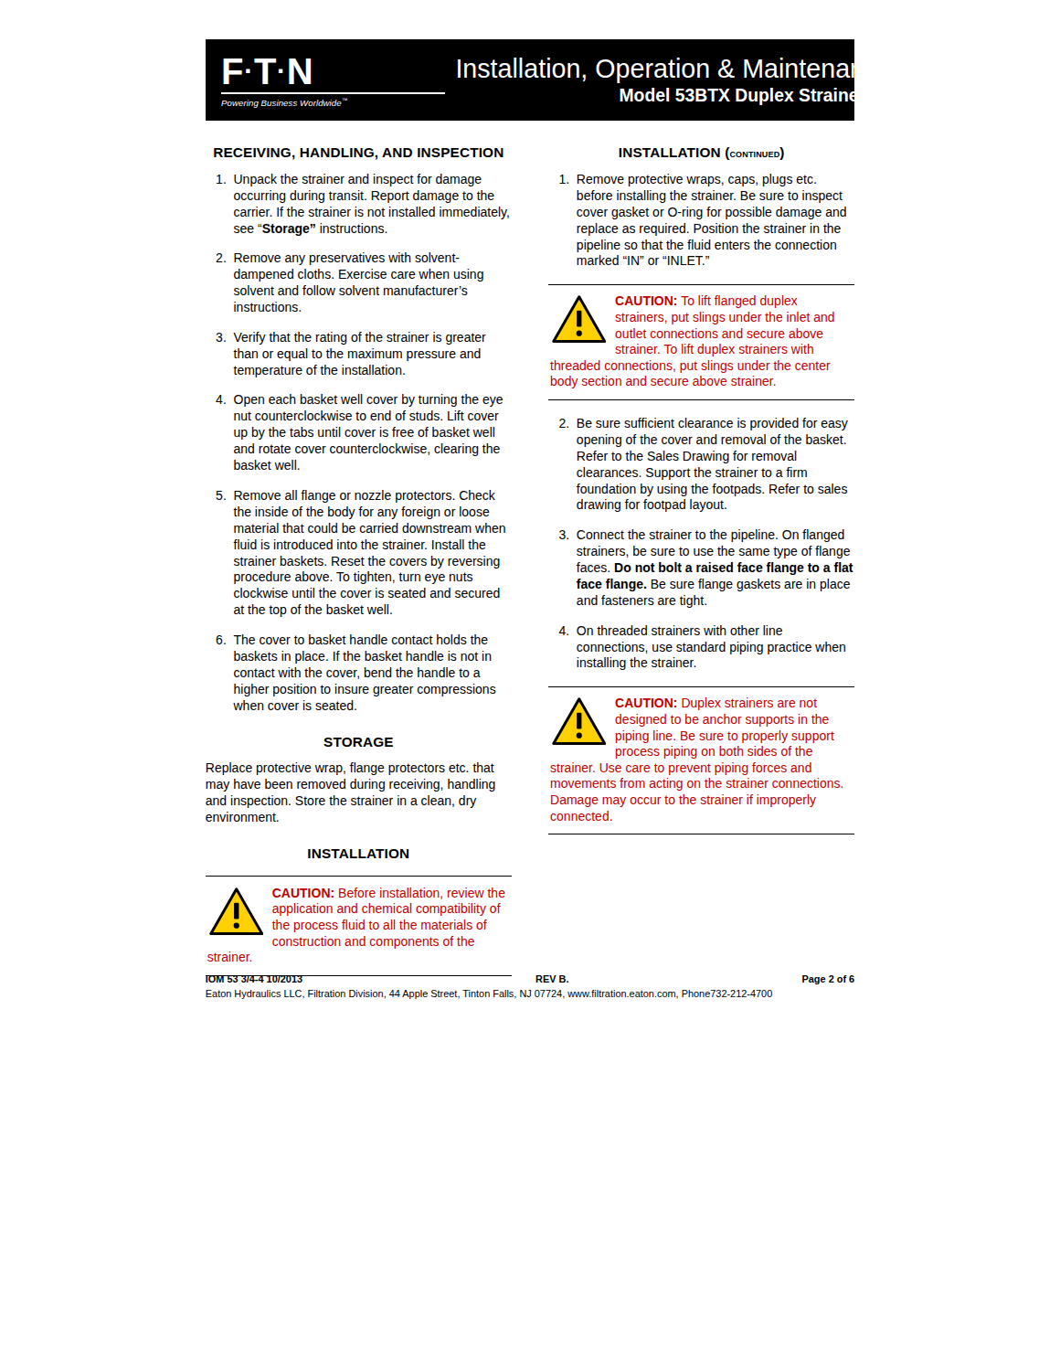F·T·N
Powering Business Worldwide™
Installation, Operation & Maintenance Manual
Model 53BTX Duplex Strainer, Sizes ¾" – 4"
RECEIVING, HANDLING, AND INSPECTION
Unpack the strainer and inspect for damage occurring during transit. Report damage to the carrier. If the strainer is not installed immediately, see “Storage” instructions.
Remove any preservatives with solvent-dampened cloths. Exercise care when using solvent and follow solvent manufacturer’s instructions.
Verify that the rating of the strainer is greater than or equal to the maximum pressure and temperature of the installation.
Open each basket well cover by turning the eye nut counterclockwise to end of studs. Lift cover up by the tabs until cover is free of basket well and rotate cover counterclockwise, clearing the basket well.
Remove all flange or nozzle protectors. Check the inside of the body for any foreign or loose material that could be carried downstream when fluid is introduced into the strainer. Install the strainer baskets. Reset the covers by reversing procedure above. To tighten, turn eye nuts clockwise until the cover is seated and secured at the top of the basket well.
The cover to basket handle contact holds the baskets in place. If the basket handle is not in contact with the cover, bend the handle to a higher position to insure greater compressions when cover is seated.
STORAGE
Replace protective wrap, flange protectors etc. that may have been removed during receiving, handling and inspection. Store the strainer in a clean, dry environment.
INSTALLATION
CAUTION: Before installation, review the application and chemical compatibility of the process fluid to all the materials of construction and components of the strainer.
INSTALLATION (Continued)
Remove protective wraps, caps, plugs etc. before installing the strainer. Be sure to inspect cover gasket or O-ring for possible damage and replace as required. Position the strainer in the pipeline so that the fluid enters the connection marked “IN” or “INLET.”
CAUTION: To lift flanged duplex strainers, put slings under the inlet and outlet connections and secure above strainer. To lift duplex strainers with threaded connections, put slings under the center body section and secure above strainer.
Be sure sufficient clearance is provided for easy opening of the cover and removal of the basket. Refer to the Sales Drawing for removal clearances. Support the strainer to a firm foundation by using the footpads. Refer to sales drawing for footpad layout.
Connect the strainer to the pipeline. On flanged strainers, be sure to use the same type of flange faces. Do not bolt a raised face flange to a flat face flange. Be sure flange gaskets are in place and fasteners are tight.
On threaded strainers with other line connections, use standard piping practice when installing the strainer.
CAUTION: Duplex strainers are not designed to be anchor supports in the piping line. Be sure to properly support process piping on both sides of the strainer. Use care to prevent piping forces and movements from acting on the strainer connections. Damage may occur to the strainer if improperly connected.
IOM 53 3/4-4 10/2013 REV B. Page 2 of 6
Eaton Hydraulics LLC, Filtration Division, 44 Apple Street, Tinton Falls, NJ 07724, www.filtration.eaton.com, Phone732-212-4700